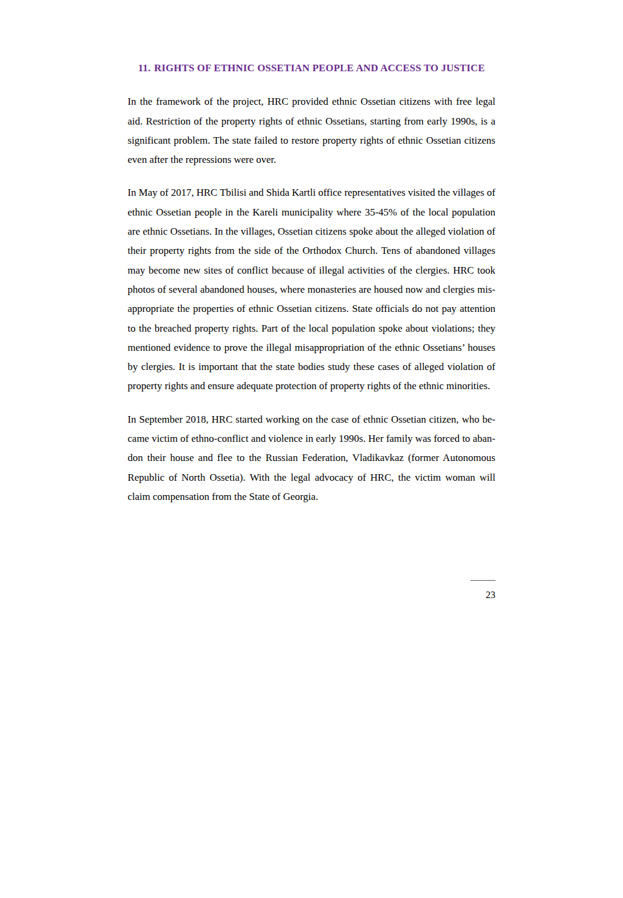11. RIGHTS OF ETHNIC OSSETIAN PEOPLE AND ACCESS TO JUSTICE
In the framework of the project, HRC provided ethnic Ossetian citizens with free legal aid. Restriction of the property rights of ethnic Ossetians, starting from early 1990s, is a significant problem. The state failed to restore property rights of ethnic Ossetian citizens even after the repressions were over.
In May of 2017, HRC Tbilisi and Shida Kartli office representatives visited the villages of ethnic Ossetian people in the Kareli municipality where 35-45% of the local population are ethnic Ossetians. In the villages, Ossetian citizens spoke about the alleged violation of their property rights from the side of the Orthodox Church. Tens of abandoned villages may become new sites of conflict because of illegal activities of the clergies. HRC took photos of several abandoned houses, where monasteries are housed now and clergies misappropriate the properties of ethnic Ossetian citizens. State officials do not pay attention to the breached property rights. Part of the local population spoke about violations; they mentioned evidence to prove the illegal misappropriation of the ethnic Ossetians’ houses by clergies. It is important that the state bodies study these cases of alleged violation of property rights and ensure adequate protection of property rights of the ethnic minorities.
In September 2018, HRC started working on the case of ethnic Ossetian citizen, who became victim of ethno-conflict and violence in early 1990s. Her family was forced to abandon their house and flee to the Russian Federation, Vladikavkaz (former Autonomous Republic of North Ossetia). With the legal advocacy of HRC, the victim woman will claim compensation from the State of Georgia.
23